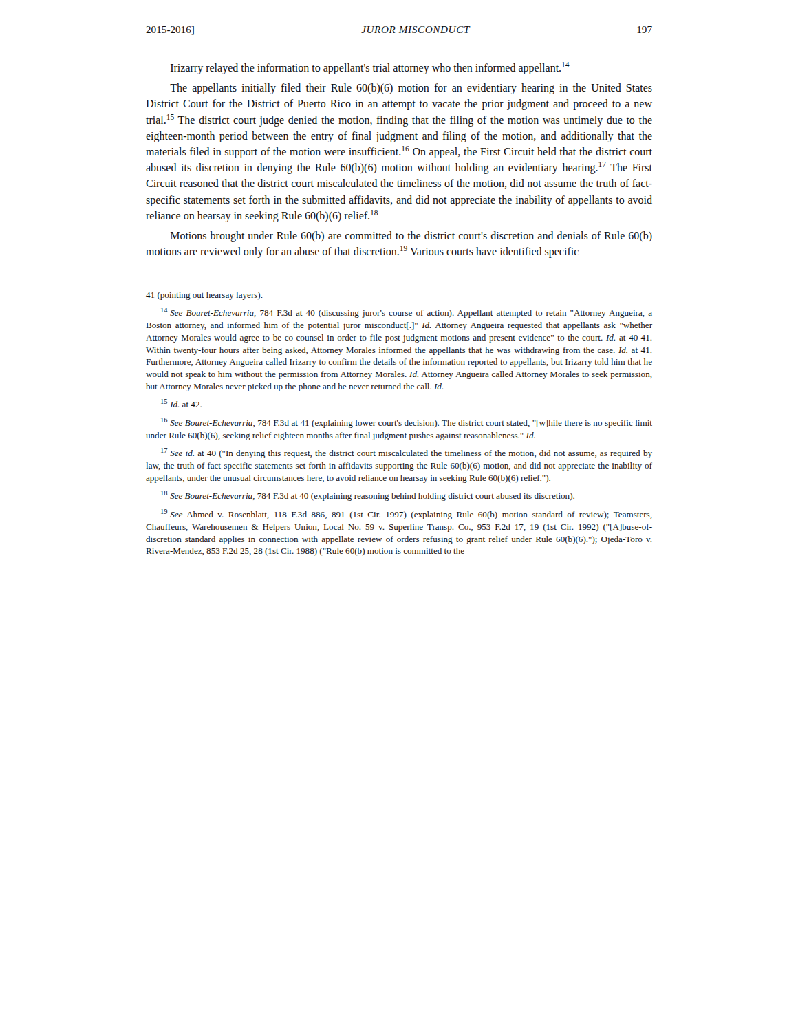2015-2016] Juror Misconduct 197
Irizarry relayed the information to appellant's trial attorney who then informed appellant.14
The appellants initially filed their Rule 60(b)(6) motion for an evidentiary hearing in the United States District Court for the District of Puerto Rico in an attempt to vacate the prior judgment and proceed to a new trial.15 The district court judge denied the motion, finding that the filing of the motion was untimely due to the eighteen-month period between the entry of final judgment and filing of the motion, and additionally that the materials filed in support of the motion were insufficient.16 On appeal, the First Circuit held that the district court abused its discretion in denying the Rule 60(b)(6) motion without holding an evidentiary hearing.17 The First Circuit reasoned that the district court miscalculated the timeliness of the motion, did not assume the truth of fact-specific statements set forth in the submitted affidavits, and did not appreciate the inability of appellants to avoid reliance on hearsay in seeking Rule 60(b)(6) relief.18
Motions brought under Rule 60(b) are committed to the district court's discretion and denials of Rule 60(b) motions are reviewed only for an abuse of that discretion.19 Various courts have identified specific
41 (pointing out hearsay layers).
14 See Bouret-Echevarria, 784 F.3d at 40 (discussing juror's course of action). Appellant attempted to retain "Attorney Angueira, a Boston attorney, and informed him of the potential juror misconduct[.]" Id. Attorney Angueira requested that appellants ask "whether Attorney Morales would agree to be co-counsel in order to file post-judgment motions and present evidence" to the court. Id. at 40-41. Within twenty-four hours after being asked, Attorney Morales informed the appellants that he was withdrawing from the case. Id. at 41. Furthermore, Attorney Angueira called Irizarry to confirm the details of the information reported to appellants, but Irizarry told him that he would not speak to him without the permission from Attorney Morales. Id. Attorney Angueira called Attorney Morales to seek permission, but Attorney Morales never picked up the phone and he never returned the call. Id.
15 Id. at 42.
16 See Bouret-Echevarria, 784 F.3d at 41 (explaining lower court's decision). The district court stated, "[w]hile there is no specific limit under Rule 60(b)(6), seeking relief eighteen months after final judgment pushes against reasonableness." Id.
17 See id. at 40 ("In denying this request, the district court miscalculated the timeliness of the motion, did not assume, as required by law, the truth of fact-specific statements set forth in affidavits supporting the Rule 60(b)(6) motion, and did not appreciate the inability of appellants, under the unusual circumstances here, to avoid reliance on hearsay in seeking Rule 60(b)(6) relief.").
18 See Bouret-Echevarria, 784 F.3d at 40 (explaining reasoning behind holding district court abused its discretion).
19 See Ahmed v. Rosenblatt, 118 F.3d 886, 891 (1st Cir. 1997) (explaining Rule 60(b) motion standard of review); Teamsters, Chauffeurs, Warehousemen & Helpers Union, Local No. 59 v. Superline Transp. Co., 953 F.2d 17, 19 (1st Cir. 1992) ("[A]buse-of-discretion standard applies in connection with appellate review of orders refusing to grant relief under Rule 60(b)(6)."); Ojeda-Toro v. Rivera-Mendez, 853 F.2d 25, 28 (1st Cir. 1988) ("Rule 60(b) motion is committed to the